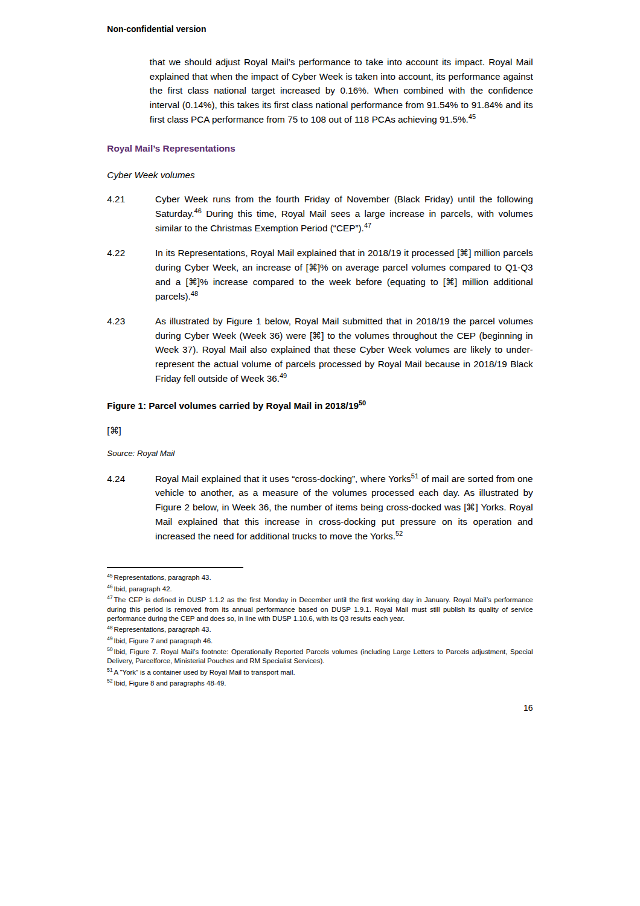Non-confidential version
that we should adjust Royal Mail’s performance to take into account its impact. Royal Mail explained that when the impact of Cyber Week is taken into account, its performance against the first class national target increased by 0.16%. When combined with the confidence interval (0.14%), this takes its first class national performance from 91.54% to 91.84% and its first class PCA performance from 75 to 108 out of 118 PCAs achieving 91.5%.45
Royal Mail’s Representations
Cyber Week volumes
4.21
Cyber Week runs from the fourth Friday of November (Black Friday) until the following Saturday.46 During this time, Royal Mail sees a large increase in parcels, with volumes similar to the Christmas Exemption Period (“CEP”).47
4.22
In its Representations, Royal Mail explained that in 2018/19 it processed [⌘] million parcels during Cyber Week, an increase of [⌘]% on average parcel volumes compared to Q1-Q3 and a [⌘]% increase compared to the week before (equating to [⌘] million additional parcels).48
4.23
As illustrated by Figure 1 below, Royal Mail submitted that in 2018/19 the parcel volumes during Cyber Week (Week 36) were [⌘] to the volumes throughout the CEP (beginning in Week 37). Royal Mail also explained that these Cyber Week volumes are likely to under-represent the actual volume of parcels processed by Royal Mail because in 2018/19 Black Friday fell outside of Week 36.49
Figure 1: Parcel volumes carried by Royal Mail in 2018/1950
[⌘]
Source: Royal Mail
4.24
Royal Mail explained that it uses “cross-docking”, where Yorks51 of mail are sorted from one vehicle to another, as a measure of the volumes processed each day. As illustrated by Figure 2 below, in Week 36, the number of items being cross-docked was [⌘] Yorks. Royal Mail explained that this increase in cross-docking put pressure on its operation and increased the need for additional trucks to move the Yorks.52
45Representations, paragraph 43.
46Ibid, paragraph 42.
47The CEP is defined in DUSP 1.1.2 as the first Monday in December until the first working day in January. Royal Mail’s performance during this period is removed from its annual performance based on DUSP 1.9.1. Royal Mail must still publish its quality of service performance during the CEP and does so, in line with DUSP 1.10.6, with its Q3 results each year.
48Representations, paragraph 43.
49Ibid, Figure 7 and paragraph 46.
50Ibid, Figure 7. Royal Mail’s footnote: Operationally Reported Parcels volumes (including Large Letters to Parcels adjustment, Special Delivery, Parcelforce, Ministerial Pouches and RM Specialist Services).
51A “York” is a container used by Royal Mail to transport mail.
52Ibid, Figure 8 and paragraphs 48-49.
16